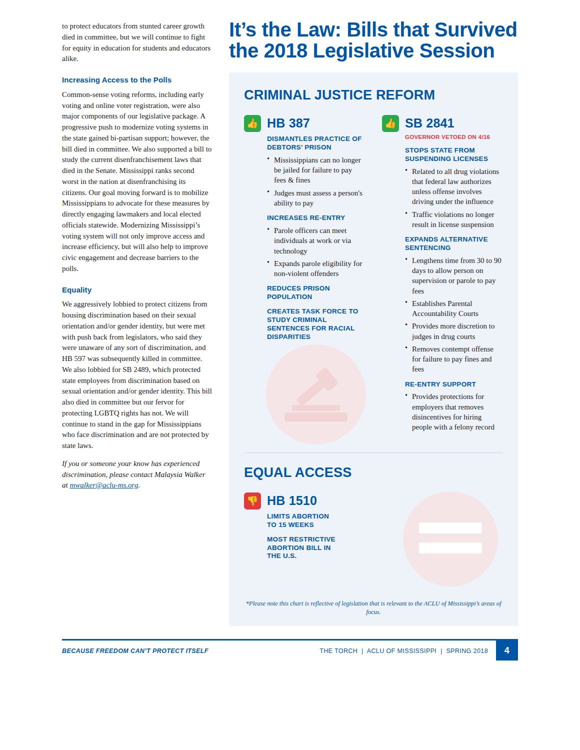to protect educators from stunted career growth died in committee, but we will continue to fight for equity in education for students and educators alike.
Increasing Access to the Polls
Common-sense voting reforms, including early voting and online voter registration, were also major components of our legislative package. A progressive push to modernize voting systems in the state gained bi-partisan support; however, the bill died in committee. We also supported a bill to study the current disenfranchisement laws that died in the Senate. Mississippi ranks second worst in the nation at disenfranchising its citizens. Our goal moving forward is to mobilize Mississippians to advocate for these measures by directly engaging lawmakers and local elected officials statewide. Modernizing Mississippi’s voting system will not only improve access and increase efficiency, but will also help to improve civic engagement and decrease barriers to the polls.
Equality
We aggressively lobbied to protect citizens from housing discrimination based on their sexual orientation and/or gender identity, but were met with push back from legislators, who said they were unaware of any sort of discrimination, and HB 597 was subsequently killed in committee. We also lobbied for SB 2489, which protected state employees from discrimination based on sexual orientation and/or gender identity. This bill also died in committee but our fervor for protecting LGBTQ rights has not. We will continue to stand in the gap for Mississippians who face discrimination and are not protected by state laws.
If you or someone your know has experienced discrimination, please contact Malaysia Walker at mwalker@aclu-ms.org.
It’s the Law: Bills that Survived the 2018 Legislative Session
CRIMINAL JUSTICE REFORM
👍
HB 387
DISMANTLES PRACTICE OF DEBTORS’ PRISON
Mississippians can no longer be jailed for failure to pay fees & fines
Judges must assess a person's ability to pay
INCREASES RE-ENTRY
Parole officers can meet individuals at work or via technology
Expands parole eligibility for non-violent offenders
REDUCES PRISON POPULATION
CREATES TASK FORCE TO STUDY CRIMINAL SENTENCES FOR RACIAL DISPARITIES
👍
SB 2841
GOVERNOR VETOED ON 4/16
STOPS STATE FROM SUSPENDING LICENSES
Related to all drug violations that federal law authorizes unless offense involves driving under the influence
Traffic violations no longer result in license suspension
EXPANDS ALTERNATIVE SENTENCING
Lengthens time from 30 to 90 days to allow person on supervision or parole to pay fees
Establishes Parental Accountability Courts
Provides more discretion to judges in drug courts
Removes contempt offense for failure to pay fines and fees
RE-ENTRY SUPPORT
Provides protections for employers that removes disincentives for hiring people with a felony record
EQUAL ACCESS
👎
HB 1510
LIMITS ABORTION TO 15 WEEKS
MOST RESTRICTIVE ABORTION BILL IN THE U.S.
*Please note this chart is reflective of legislation that is relevant to the ACLU of Mississippi’s areas of focus.
BECAUSE FREEDOM CAN’T PROTECT ITSELF
THE TORCH | ACLU OF MISSISSIPPI | SPRING 2018
4